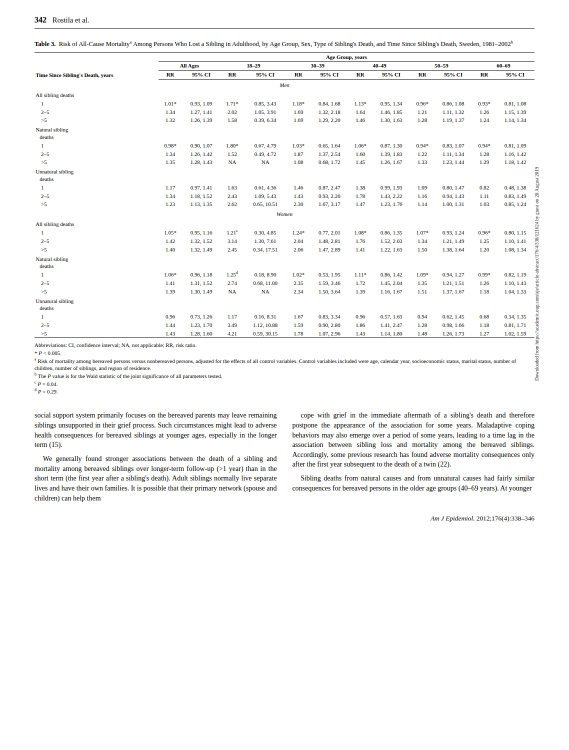342 Rostila et al.
Downloaded from https://academic.oup.com/aje/article-abstract/176/4/338/121624 by guest on 28 August 2019
Table 3. Risk of All-Cause Mortalitya Among Persons Who Lost a Sibling in Adulthood, by Age Group, Sex, Type of Sibling's Death, and Time Since Sibling's Death, Sweden, 1981–2002b
| Time Since Sibling's Death, years | Age Group, years |
| --- | --- |
| All Ages | 18–29 | 30–39 | 40–49 | 50–59 | 60–69 |
| RR | 95% CI | RR | 95% CI | RR | 95% CI | RR | 95% CI | RR | 95% CI | RR | 95% CI |
| Men |
| All sibling deaths |
| 1 | 1.01* | 0.93, 1.09 | 1.71* | 0.85, 3.43 | 1.18* | 0.84, 1.68 | 1.13* | 0.95, 1.34 | 0.96* | 0.86, 1.08 | 0.93* | 0.81, 1.08 |
| 2–5 | 1.34 | 1.27, 1.41 | 2.02 | 1.05, 3.91 | 1.69 | 1.32, 2.18 | 1.64 | 1.46, 1.85 | 1.21 | 1.11, 1.32 | 1.26 | 1.15, 1.39 |
| >5 | 1.32 | 1.26, 1.39 | 1.58 | 0.39, 6.34 | 1.69 | 1.29, 2.20 | 1.46 | 1.30, 1.63 | 1.28 | 1.19, 1.37 | 1.24 | 1.14, 1.34 |
| Natural sibling deaths |
| 1 | 0.98* | 0.90, 1.07 | 1.80* | 0.67, 4.79 | 1.03* | 0.65, 1.64 | 1.06* | 0.87, 1.30 | 0.94* | 0.83, 1.07 | 0.94* | 0.81, 1.09 |
| 2–5 | 1.34 | 1.26, 1.42 | 1.52 | 0.49, 4.72 | 1.87 | 1.37, 2.54 | 1.60 | 1.39, 1.83 | 1.22 | 1.11, 1.34 | 1.28 | 1.16, 1.42 |
| >5 | 1.35 | 1.28, 1.43 | NA | NA | 1.08 | 0.68, 1.72 | 1.45 | 1.26, 1.67 | 1.33 | 1.23, 1.44 | 1.29 | 1.18, 1.42 |
| Unnatural sibling deaths |
| 1 | 1.17 | 0.97, 1.41 | 1.63 | 0.61, 4.36 | 1.46 | 0.87, 2.47 | 1.38 | 0.99, 1.93 | 1.09 | 0.80, 1.47 | 0.82 | 0.48, 1.38 |
| 2–5 | 1.34 | 1.18, 1.52 | 2.43 | 1.09, 5.43 | 1.43 | 0.93, 2.20 | 1.78 | 1.43, 2.22 | 1.16 | 0.94, 1.43 | 1.11 | 0.83, 1.49 |
| >5 | 1.23 | 1.13, 1.35 | 2.62 | 0.65, 10.51 | 2.30 | 1.67, 3.17 | 1.47 | 1.23, 1.76 | 1.14 | 1.00, 1.31 | 1.03 | 0.85, 1.24 |
| Women |
| All sibling deaths |
| 1 | 1.05* | 0.95, 1.16 | 1.21 c | 0.30, 4.85 | 1.24* | 0.77, 2.01 | 1.08* | 0.86, 1.35 | 1.07* | 0.93, 1.24 | 0.96* | 0.80, 1.15 |
| 2–5 | 1.42 | 1.32, 1.52 | 3.14 | 1.30, 7.61 | 2.04 | 1.48, 2.81 | 1.76 | 1.52, 2.03 | 1.34 | 1.21, 1.49 | 1.25 | 1.10, 1.41 |
| >5 | 1.40 | 1.32, 1.49 | 2.45 | 0.34, 17.51 | 2.06 | 1.47, 2.89 | 1.41 | 1.22, 1.63 | 1.50 | 1.38, 1.64 | 1.20 | 1.08, 1.34 |
| Natural sibling deaths |
| 1 | 1.06* | 0.96, 1.18 | 1.25 d | 0.18, 8.90 | 1.02* | 0.53, 1.95 | 1.11* | 0.86, 1.42 | 1.09* | 0.94, 1.27 | 0.99* | 0.82, 1.19 |
| 2–5 | 1.41 | 1.31, 1.52 | 2.74 | 0.68, 11.00 | 2.35 | 1.59, 3.46 | 1.72 | 1.45, 2.04 | 1.35 | 1.21, 1.51 | 1.26 | 1.10, 1.43 |
| >5 | 1.39 | 1.30, 1.49 | NA | NA | 2.34 | 1.50, 3.64 | 1.39 | 1.16, 1.67 | 1.51 | 1.37, 1.67 | 1.18 | 1.04, 1.33 |
| Unnatural sibling deaths |
| 1 | 0.96 | 0.73, 1.26 | 1.17 | 0.16, 8.31 | 1.67 | 0.83, 3.34 | 0.96 | 0.57, 1.63 | 0.94 | 0.62, 1.45 | 0.68 | 0.34, 1.35 |
| 2–5 | 1.44 | 1.23, 1.70 | 3.49 | 1.12, 10.88 | 1.59 | 0.90, 2.80 | 1.86 | 1.41, 2.47 | 1.28 | 0.98, 1.66 | 1.18 | 0.81, 1.71 |
| >5 | 1.43 | 1.28, 1.60 | 4.21 | 0.59, 30.15 | 1.78 | 1.07, 2.96 | 1.43 | 1.14, 1.80 | 1.48 | 1.26, 1.73 | 1.27 | 1.02, 1.59 |
Abbreviations: CI, confidence interval; NA, not applicable; RR, risk ratio.
* P < 0.005.
a Risk of mortality among bereaved persons versus nonbereaved persons, adjusted for the effects of all control variables. Control variables included were age, calendar year, socioeconomic status, marital status, number of children, number of siblings, and region of residence.
b The P value is for the Wald statistic of the joint significance of all parameters tested.
c P = 0.04.
d P = 0.29.
social support system primarily focuses on the bereaved parents may leave remaining siblings unsupported in their grief process. Such circumstances might lead to adverse health consequences for bereaved siblings at younger ages, especially in the longer term (15).
We generally found stronger associations between the death of a sibling and mortality among bereaved siblings over longer-term follow-up (>1 year) than in the short term (the first year after a sibling's death). Adult siblings normally live separate lives and have their own families. It is possible that their primary network (spouse and children) can help them
cope with grief in the immediate aftermath of a sibling's death and therefore postpone the appearance of the association for some years. Maladaptive coping behaviors may also emerge over a period of some years, leading to a time lag in the association between sibling loss and mortality among the bereaved siblings. Accordingly, some previous research has found adverse mortality consequences only after the first year subsequent to the death of a twin (22).
Sibling deaths from natural causes and from unnatural causes had fairly similar consequences for bereaved persons in the older age groups (40–69 years). At younger
Am J Epidemiol. 2012;176(4):338–346